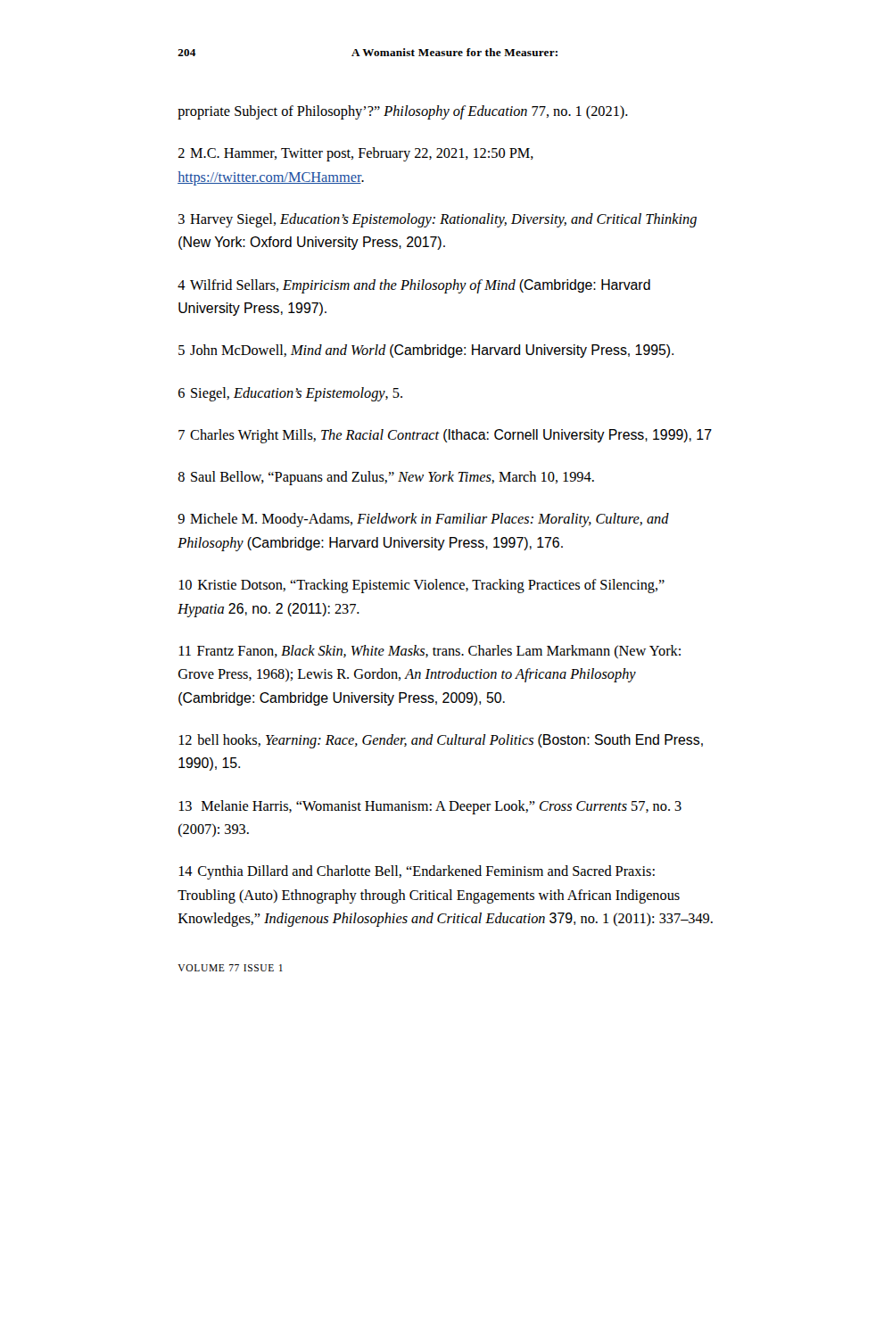204 A Womanist Measure for the Measurer:
propriate Subject of Philosophy’?” Philosophy of Education 77, no. 1 (2021).
2 M.C. Hammer, Twitter post, February 22, 2021, 12:50 PM, https://twitter.com/MCHammer.
3 Harvey Siegel, Education’s Epistemology: Rationality, Diversity, and Critical Thinking (New York: Oxford University Press, 2017).
4 Wilfrid Sellars, Empiricism and the Philosophy of Mind (Cambridge: Harvard University Press, 1997).
5 John McDowell, Mind and World (Cambridge: Harvard University Press, 1995).
6 Siegel, Education’s Epistemology, 5.
7 Charles Wright Mills, The Racial Contract (Ithaca: Cornell University Press, 1999), 17
8 Saul Bellow, “Papuans and Zulus,” New York Times, March 10, 1994.
9 Michele M. Moody-Adams, Fieldwork in Familiar Places: Morality, Culture, and Philosophy (Cambridge: Harvard University Press, 1997), 176.
10 Kristie Dotson, “Tracking Epistemic Violence, Tracking Practices of Silencing,” Hypatia 26, no. 2 (2011): 237.
11 Frantz Fanon, Black Skin, White Masks, trans. Charles Lam Markmann (New York: Grove Press, 1968); Lewis R. Gordon, An Introduction to Africana Philosophy (Cambridge: Cambridge University Press, 2009), 50.
12bell hooks, Yearning: Race, Gender, and Cultural Politics (Boston: South End Press, 1990), 15.
13 Melanie Harris, “Womanist Humanism: A Deeper Look,” Cross Currents 57, no. 3 (2007): 393.
14 Cynthia Dillard and Charlotte Bell, “Endarkened Feminism and Sacred Praxis: Troubling (Auto) Ethnography through Critical Engagements with African Indigenous Knowledges,” Indigenous Philosophies and Critical Education 379, no. 1 (2011): 337–349.
Volume 77 Issue 1